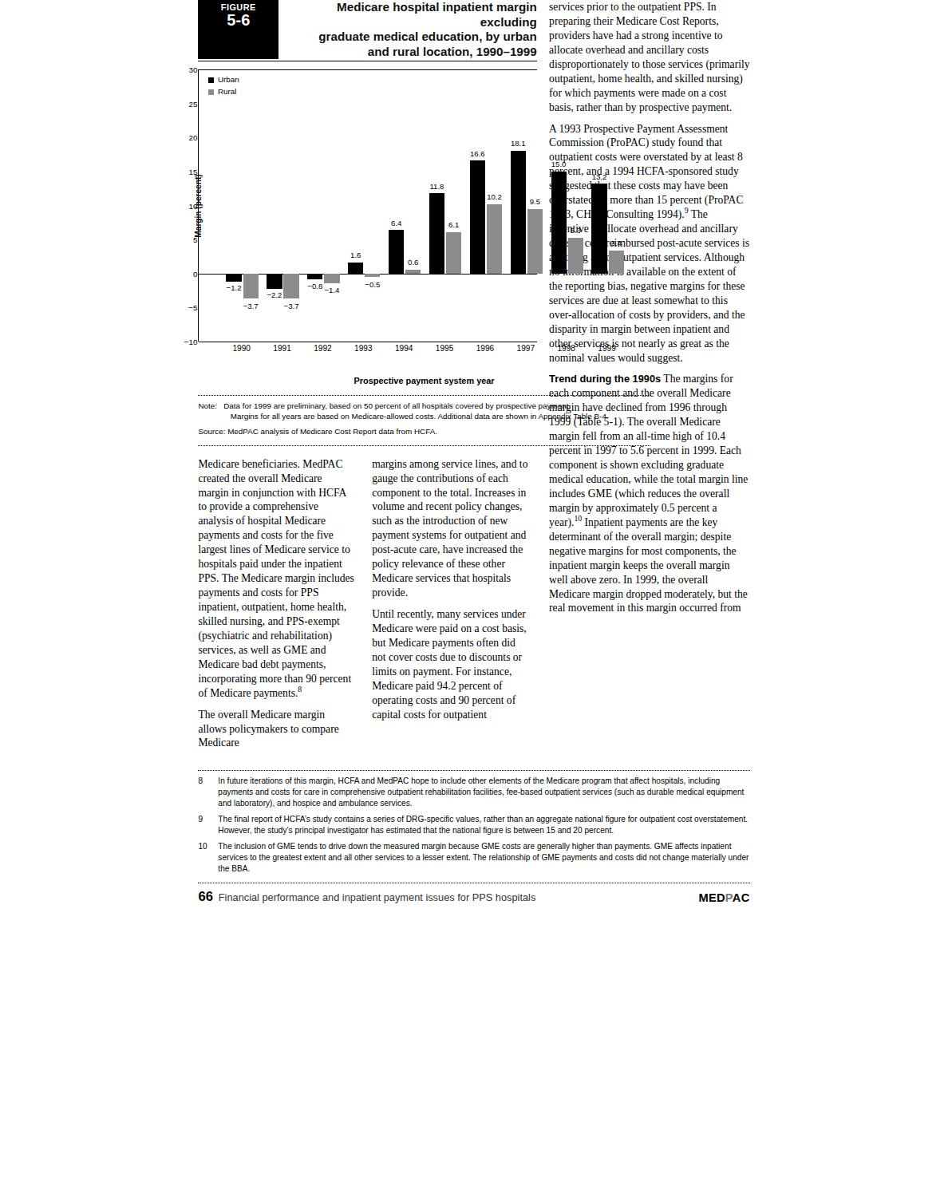services prior to the outpatient PPS. In preparing their Medicare Cost Reports, providers have had a strong incentive to allocate overhead and ancillary costs disproportionately to those services (primarily outpatient, home health, and skilled nursing) for which payments were made on a cost basis, rather than by prospective payment.
A 1993 Prospective Payment Assessment Commission (ProPAC) study found that outpatient costs were overstated by at least 8 percent, and a 1994 HCFA-sponsored study suggested that these costs may have been overstated by more than 15 percent (ProPAC 1993, CHPS Consulting 1994).9 The incentive to allocate overhead and ancillary costs to cost-reimbursed post-acute services is as strong as for outpatient services. Although no information is available on the extent of the reporting bias, negative margins for these services are due at least somewhat to this over-allocation of costs by providers, and the disparity in margin between inpatient and other services is not nearly as great as the nominal values would suggest.
Trend during the 1990s The margins for each component and the overall Medicare margin have declined from 1996 through 1999 (Table 5-1). The overall Medicare margin fell from an all-time high of 10.4 percent in 1997 to 5.6 percent in 1999. Each component is shown excluding graduate medical education, while the total margin line includes GME (which reduces the overall margin by approximately 0.5 percent a year).10 Inpatient payments are the key determinant of the overall margin; despite negative margins for most components, the inpatient margin keeps the overall margin well above zero. In 1999, the overall Medicare margin dropped moderately, but the real movement in this margin occurred from
FIGURE
5-6
Medicare hospital inpatient margin excluding
graduate medical education, by urban
and rural location, 1990–1999
Margin (percent)
30 25 20 15 10 5 0 −5 −10
Urban
Rural
−1.2
−3.7
−2.2
−3.7
−0.8
−1.4
1.6
−0.5
6.4
0.6
11.8
6.1
16.6
10.2
18.1
9.5
15.0
5.3
13.2
3.4
1990
1991
1992
1993
1994
1995
1996
1997
1998
1999
Prospective payment system year
Note: Data for 1999 are preliminary, based on 50 percent of all hospitals covered by prospective payment.
Margins for all years are based on Medicare-allowed costs. Additional data are shown in Appendix Table B-4.
Source: MedPAC analysis of Medicare Cost Report data from HCFA.
Medicare beneficiaries. MedPAC created the overall Medicare margin in conjunction with HCFA to provide a comprehensive analysis of hospital Medicare payments and costs for the five largest lines of Medicare service to hospitals paid under the inpatient PPS. The Medicare margin includes payments and costs for PPS inpatient, outpatient, home health, skilled nursing, and PPS-exempt (psychiatric and rehabilitation) services, as well as GME and Medicare bad debt payments, incorporating more than 90 percent of Medicare payments.8
The overall Medicare margin allows policymakers to compare Medicare
margins among service lines, and to gauge the contributions of each component to the total. Increases in volume and recent policy changes, such as the introduction of new payment systems for outpatient and post-acute care, have increased the policy relevance of these other Medicare services that hospitals provide.
Until recently, many services under Medicare were paid on a cost basis, but Medicare payments often did not cover costs due to discounts or limits on payment. For instance, Medicare paid 94.2 percent of operating costs and 90 percent of capital costs for outpatient
8
In future iterations of this margin, HCFA and MedPAC hope to include other elements of the Medicare program that affect hospitals, including payments and costs for care in comprehensive outpatient rehabilitation facilities, fee-based outpatient services (such as durable medical equipment and laboratory), and hospice and ambulance services.
9
The final report of HCFA’s study contains a series of DRG-specific values, rather than an aggregate national figure for outpatient cost overstatement. However, the study’s principal investigator has estimated that the national figure is between 15 and 20 percent.
10
The inclusion of GME tends to drive down the measured margin because GME costs are generally higher than payments. GME affects inpatient services to the greatest extent and all other services to a lesser extent. The relationship of GME payments and costs did not change materially under the BBA.
66 Financial performance and inpatient payment issues for PPS hospitals
MEDPAC